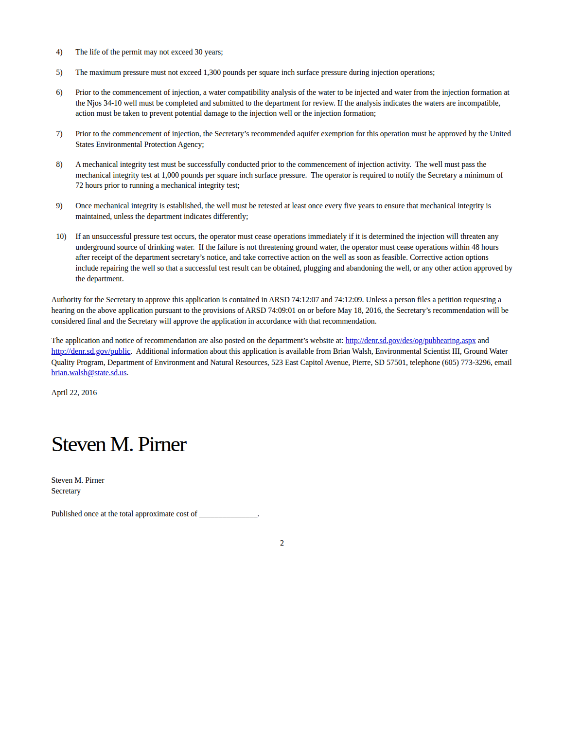4) The life of the permit may not exceed 30 years;
5) The maximum pressure must not exceed 1,300 pounds per square inch surface pressure during injection operations;
6) Prior to the commencement of injection, a water compatibility analysis of the water to be injected and water from the injection formation at the Njos 34-10 well must be completed and submitted to the department for review. If the analysis indicates the waters are incompatible, action must be taken to prevent potential damage to the injection well or the injection formation;
7) Prior to the commencement of injection, the Secretary’s recommended aquifer exemption for this operation must be approved by the United States Environmental Protection Agency;
8) A mechanical integrity test must be successfully conducted prior to the commencement of injection activity. The well must pass the mechanical integrity test at 1,000 pounds per square inch surface pressure. The operator is required to notify the Secretary a minimum of 72 hours prior to running a mechanical integrity test;
9) Once mechanical integrity is established, the well must be retested at least once every five years to ensure that mechanical integrity is maintained, unless the department indicates differently;
10) If an unsuccessful pressure test occurs, the operator must cease operations immediately if it is determined the injection will threaten any underground source of drinking water. If the failure is not threatening ground water, the operator must cease operations within 48 hours after receipt of the department secretary’s notice, and take corrective action on the well as soon as feasible. Corrective action options include repairing the well so that a successful test result can be obtained, plugging and abandoning the well, or any other action approved by the department.
Authority for the Secretary to approve this application is contained in ARSD 74:12:07 and 74:12:09. Unless a person files a petition requesting a hearing on the above application pursuant to the provisions of ARSD 74:09:01 on or before May 18, 2016, the Secretary’s recommendation will be considered final and the Secretary will approve the application in accordance with that recommendation.
The application and notice of recommendation are also posted on the department’s website at: http://denr.sd.gov/des/og/pubhearing.aspx and http://denr.sd.gov/public. Additional information about this application is available from Brian Walsh, Environmental Scientist III, Ground Water Quality Program, Department of Environment and Natural Resources, 523 East Capitol Avenue, Pierre, SD 57501, telephone (605) 773-3296, email brian.walsh@state.sd.us.
April 22, 2016
Steven M. Pirner
Steven M. Pirner
Secretary
Published once at the total approximate cost of _______________.
2